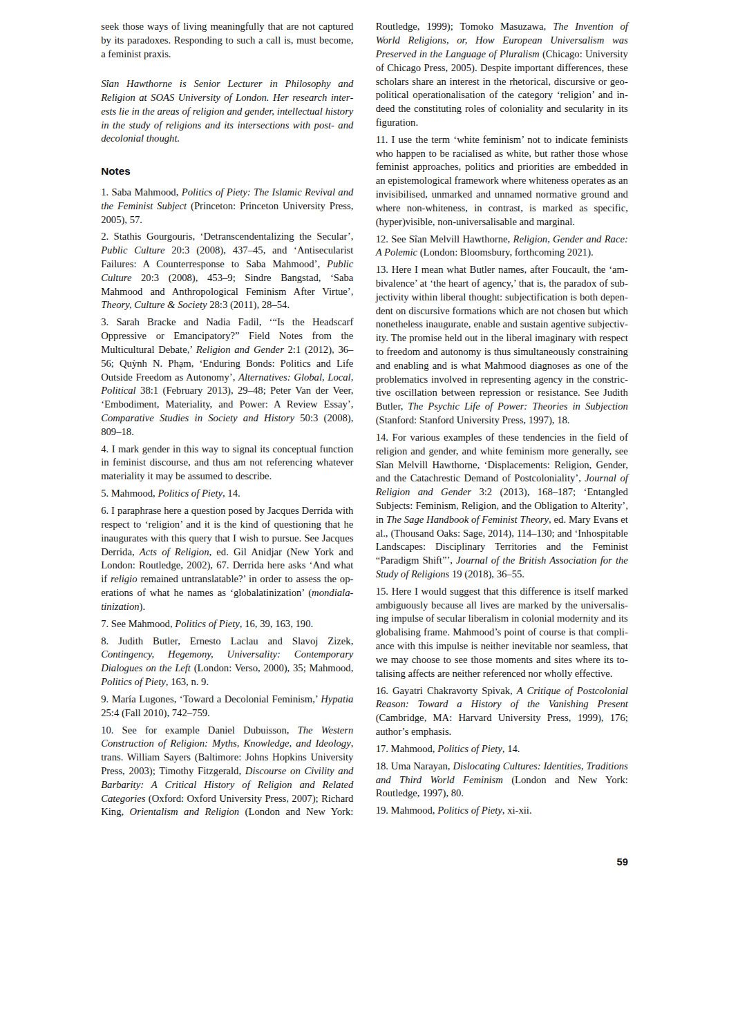seek those ways of living meaningfully that are not captured by its paradoxes. Responding to such a call is, must become, a feminist praxis.
Sîan Hawthorne is Senior Lecturer in Philosophy and Religion at SOAS University of London. Her research interests lie in the areas of religion and gender, intellectual history in the study of religions and its intersections with post- and decolonial thought.
Notes
1. Saba Mahmood, Politics of Piety: The Islamic Revival and the Feminist Subject (Princeton: Princeton University Press, 2005), 57.
2. Stathis Gourgouris, ‘Detranscendentalizing the Secular’, Public Culture 20:3 (2008), 437–45, and ‘Antisecularist Failures: A Counterresponse to Saba Mahmood’, Public Culture 20:3 (2008), 453–9; Sindre Bangstad, ‘Saba Mahmood and Anthropological Feminism After Virtue’, Theory, Culture & Society 28:3 (2011), 28–54.
3. Sarah Bracke and Nadia Fadil, ‘“Is the Headscarf Oppressive or Emancipatory?” Field Notes from the Multicultural Debate,’ Religion and Gender 2:1 (2012), 36–56; Quỳnh N. Phạm, ‘Enduring Bonds: Politics and Life Outside Freedom as Autonomy’, Alternatives: Global, Local, Political 38:1 (February 2013), 29–48; Peter Van der Veer, ‘Embodiment, Materiality, and Power: A Review Essay’, Comparative Studies in Society and History 50:3 (2008), 809–18.
4. I mark gender in this way to signal its conceptual function in feminist discourse, and thus am not referencing whatever materiality it may be assumed to describe.
5. Mahmood, Politics of Piety, 14.
6. I paraphrase here a question posed by Jacques Derrida with respect to ‘religion’ and it is the kind of questioning that he inaugurates with this query that I wish to pursue. See Jacques Derrida, Acts of Religion, ed. Gil Anidjar (New York and London: Routledge, 2002), 67. Derrida here asks ‘And what if religio remained untranslatable?’ in order to assess the operations of what he names as ‘globalatinization’ (mondialatinization).
7. See Mahmood, Politics of Piety, 16, 39, 163, 190.
8. Judith Butler, Ernesto Laclau and Slavoj Zizek, Contingency, Hegemony, Universality: Contemporary Dialogues on the Left (London: Verso, 2000), 35; Mahmood, Politics of Piety, 163, n. 9.
9. María Lugones, ‘Toward a Decolonial Feminism,’ Hypatia 25:4 (Fall 2010), 742–759.
10. See for example Daniel Dubuisson, The Western Construction of Religion: Myths, Knowledge, and Ideology, trans. William Sayers (Baltimore: Johns Hopkins University Press, 2003); Timothy Fitzgerald, Discourse on Civility and Barbarity: A Critical History of Religion and Related Categories (Oxford: Oxford University Press, 2007); Richard King, Orientalism and Religion (London and New York: Routledge, 1999); Tomoko Masuzawa, The Invention of World Religions, or, How European Universalism was Preserved in the Language of Pluralism (Chicago: University of Chicago Press, 2005). Despite important differences, these scholars share an interest in the rhetorical, discursive or geo-political operationalisation of the category ‘religion’ and indeed the constituting roles of coloniality and secularity in its figuration.
11. I use the term ‘white feminism’ not to indicate feminists who happen to be racialised as white, but rather those whose feminist approaches, politics and priorities are embedded in an epistemological framework where whiteness operates as an invisibilised, unmarked and unnamed normative ground and where non-whiteness, in contrast, is marked as specific, (hyper)visible, non-universalisable and marginal.
12. See Sîan Melvill Hawthorne, Religion, Gender and Race: A Polemic (London: Bloomsbury, forthcoming 2021).
13. Here I mean what Butler names, after Foucault, the ‘ambivalence’ at ‘the heart of agency,’ that is, the paradox of subjectivity within liberal thought: subjectification is both dependent on discursive formations which are not chosen but which nonetheless inaugurate, enable and sustain agentive subjectivity. The promise held out in the liberal imaginary with respect to freedom and autonomy is thus simultaneously constraining and enabling and is what Mahmood diagnoses as one of the problematics involved in representing agency in the constrictive oscillation between repression or resistance. See Judith Butler, The Psychic Life of Power: Theories in Subjection (Stanford: Stanford University Press, 1997), 18.
14. For various examples of these tendencies in the field of religion and gender, and white feminism more generally, see Sîan Melvill Hawthorne, ‘Displacements: Religion, Gender, and the Catachrestic Demand of Postcoloniality’, Journal of Religion and Gender 3:2 (2013), 168–187; ‘Entangled Subjects: Feminism, Religion, and the Obligation to Alterity’, in The Sage Handbook of Feminist Theory, ed. Mary Evans et al., (Thousand Oaks: Sage, 2014), 114–130; and ‘Inhospitable Landscapes: Disciplinary Territories and the Feminist “Paradigm Shift”’, Journal of the British Association for the Study of Religions 19 (2018), 36–55.
15. Here I would suggest that this difference is itself marked ambiguously because all lives are marked by the universalising impulse of secular liberalism in colonial modernity and its globalising frame. Mahmood’s point of course is that compliance with this impulse is neither inevitable nor seamless, that we may choose to see those moments and sites where its totalising affects are neither referenced nor wholly effective.
16. Gayatri Chakravorty Spivak, A Critique of Postcolonial Reason: Toward a History of the Vanishing Present (Cambridge, MA: Harvard University Press, 1999), 176; author’s emphasis.
17. Mahmood, Politics of Piety, 14.
18. Uma Narayan, Dislocating Cultures: Identities, Traditions and Third World Feminism (London and New York: Routledge, 1997), 80.
19. Mahmood, Politics of Piety, xi-xii.
59